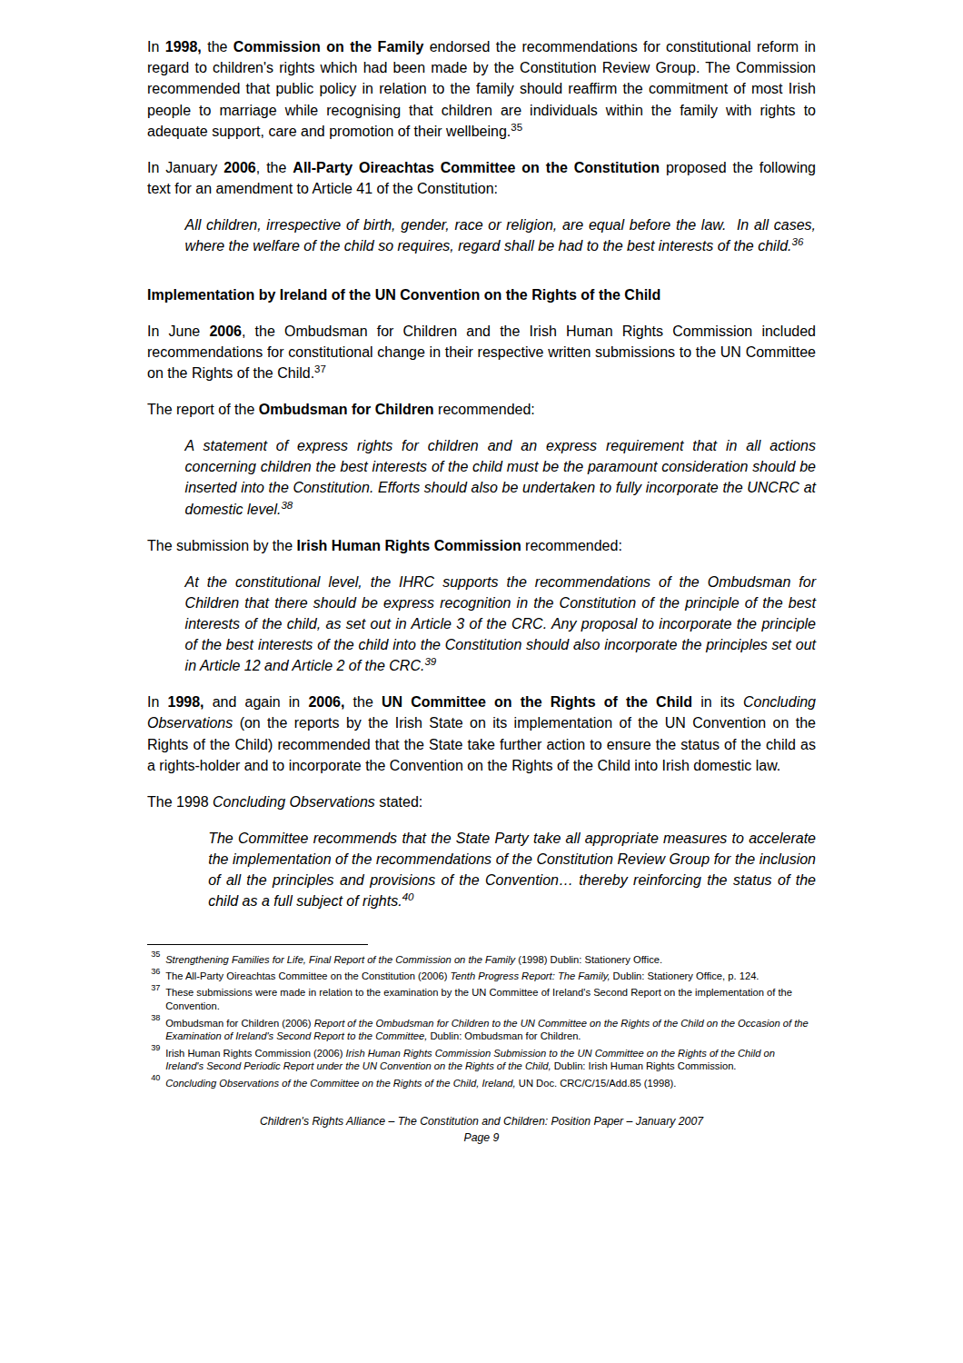In 1998, the Commission on the Family endorsed the recommendations for constitutional reform in regard to children's rights which had been made by the Constitution Review Group. The Commission recommended that public policy in relation to the family should reaffirm the commitment of most Irish people to marriage while recognising that children are individuals within the family with rights to adequate support, care and promotion of their wellbeing.35
In January 2006, the All-Party Oireachtas Committee on the Constitution proposed the following text for an amendment to Article 41 of the Constitution:
All children, irrespective of birth, gender, race or religion, are equal before the law. In all cases, where the welfare of the child so requires, regard shall be had to the best interests of the child.36
Implementation by Ireland of the UN Convention on the Rights of the Child
In June 2006, the Ombudsman for Children and the Irish Human Rights Commission included recommendations for constitutional change in their respective written submissions to the UN Committee on the Rights of the Child.37
The report of the Ombudsman for Children recommended:
A statement of express rights for children and an express requirement that in all actions concerning children the best interests of the child must be the paramount consideration should be inserted into the Constitution. Efforts should also be undertaken to fully incorporate the UNCRC at domestic level.38
The submission by the Irish Human Rights Commission recommended:
At the constitutional level, the IHRC supports the recommendations of the Ombudsman for Children that there should be express recognition in the Constitution of the principle of the best interests of the child, as set out in Article 3 of the CRC. Any proposal to incorporate the principle of the best interests of the child into the Constitution should also incorporate the principles set out in Article 12 and Article 2 of the CRC.39
In 1998, and again in 2006, the UN Committee on the Rights of the Child in its Concluding Observations (on the reports by the Irish State on its implementation of the UN Convention on the Rights of the Child) recommended that the State take further action to ensure the status of the child as a rights-holder and to incorporate the Convention on the Rights of the Child into Irish domestic law.
The 1998 Concluding Observations stated:
The Committee recommends that the State Party take all appropriate measures to accelerate the implementation of the recommendations of the Constitution Review Group for the inclusion of all the principles and provisions of the Convention… thereby reinforcing the status of the child as a full subject of rights.40
Strengthening Families for Life, Final Report of the Commission on the Family (1998) Dublin: Stationery Office.
The All-Party Oireachtas Committee on the Constitution (2006) Tenth Progress Report: The Family, Dublin: Stationery Office, p. 124.
These submissions were made in relation to the examination by the UN Committee of Ireland's Second Report on the implementation of the Convention.
Ombudsman for Children (2006) Report of the Ombudsman for Children to the UN Committee on the Rights of the Child on the Occasion of the Examination of Ireland's Second Report to the Committee, Dublin: Ombudsman for Children.
Irish Human Rights Commission (2006) Irish Human Rights Commission Submission to the UN Committee on the Rights of the Child on Ireland's Second Periodic Report under the UN Convention on the Rights of the Child, Dublin: Irish Human Rights Commission.
Concluding Observations of the Committee on the Rights of the Child, Ireland, UN Doc. CRC/C/15/Add.85 (1998).
Children's Rights Alliance – The Constitution and Children: Position Paper – January 2007
Page 9